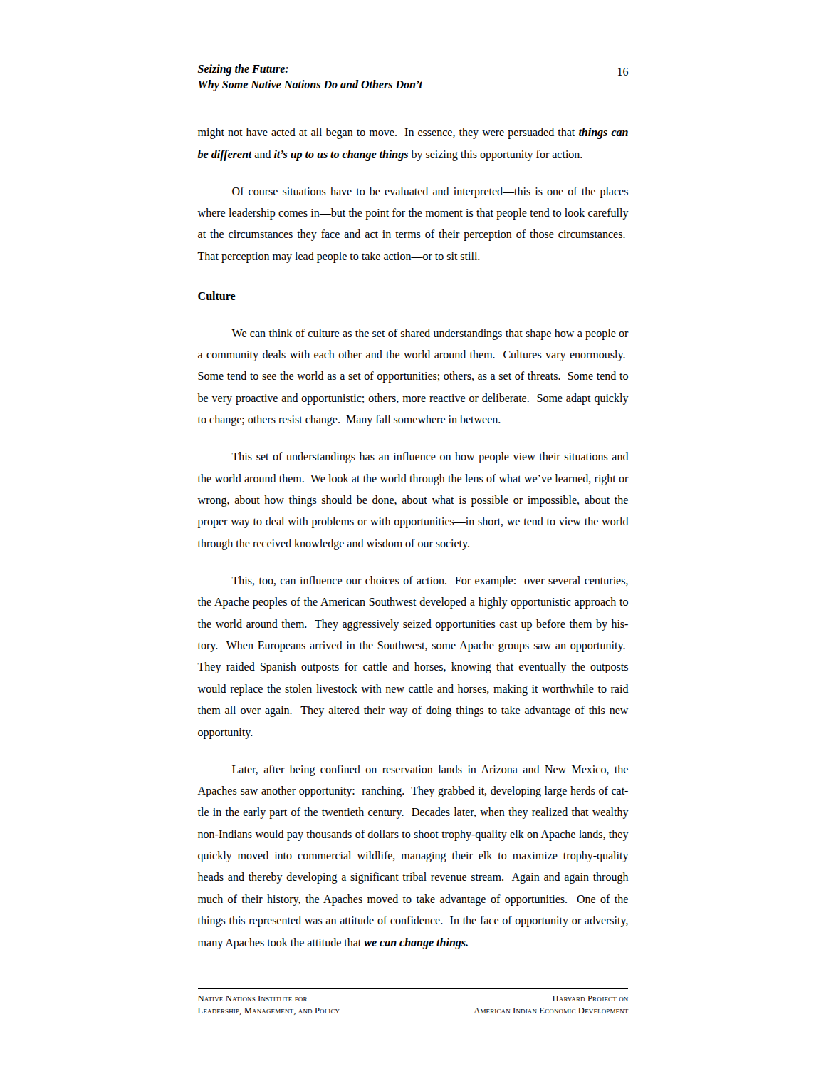Seizing the Future:
Why Some Native Nations Do and Others Don’t
16
might not have acted at all began to move. In essence, they were persuaded that things can be different and it’s up to us to change things by seizing this opportunity for action.
Of course situations have to be evaluated and interpreted—this is one of the places where leadership comes in—but the point for the moment is that people tend to look carefully at the circumstances they face and act in terms of their perception of those circumstances. That perception may lead people to take action—or to sit still.
Culture
We can think of culture as the set of shared understandings that shape how a people or a community deals with each other and the world around them. Cultures vary enormously. Some tend to see the world as a set of opportunities; others, as a set of threats. Some tend to be very proactive and opportunistic; others, more reactive or deliberate. Some adapt quickly to change; others resist change. Many fall somewhere in between.
This set of understandings has an influence on how people view their situations and the world around them. We look at the world through the lens of what we’ve learned, right or wrong, about how things should be done, about what is possible or impossible, about the proper way to deal with problems or with opportunities—in short, we tend to view the world through the received knowledge and wisdom of our society.
This, too, can influence our choices of action. For example: over several centuries, the Apache peoples of the American Southwest developed a highly opportunistic approach to the world around them. They aggressively seized opportunities cast up before them by history. When Europeans arrived in the Southwest, some Apache groups saw an opportunity. They raided Spanish outposts for cattle and horses, knowing that eventually the outposts would replace the stolen livestock with new cattle and horses, making it worthwhile to raid them all over again. They altered their way of doing things to take advantage of this new opportunity.
Later, after being confined on reservation lands in Arizona and New Mexico, the Apaches saw another opportunity: ranching. They grabbed it, developing large herds of cattle in the early part of the twentieth century. Decades later, when they realized that wealthy non-Indians would pay thousands of dollars to shoot trophy-quality elk on Apache lands, they quickly moved into commercial wildlife, managing their elk to maximize trophy-quality heads and thereby developing a significant tribal revenue stream. Again and again through much of their history, the Apaches moved to take advantage of opportunities. One of the things this represented was an attitude of confidence. In the face of opportunity or adversity, many Apaches took the attitude that we can change things.
Native Nations Institute for
Leadership, Management, and Policy
Harvard Project on
American Indian Economic Development